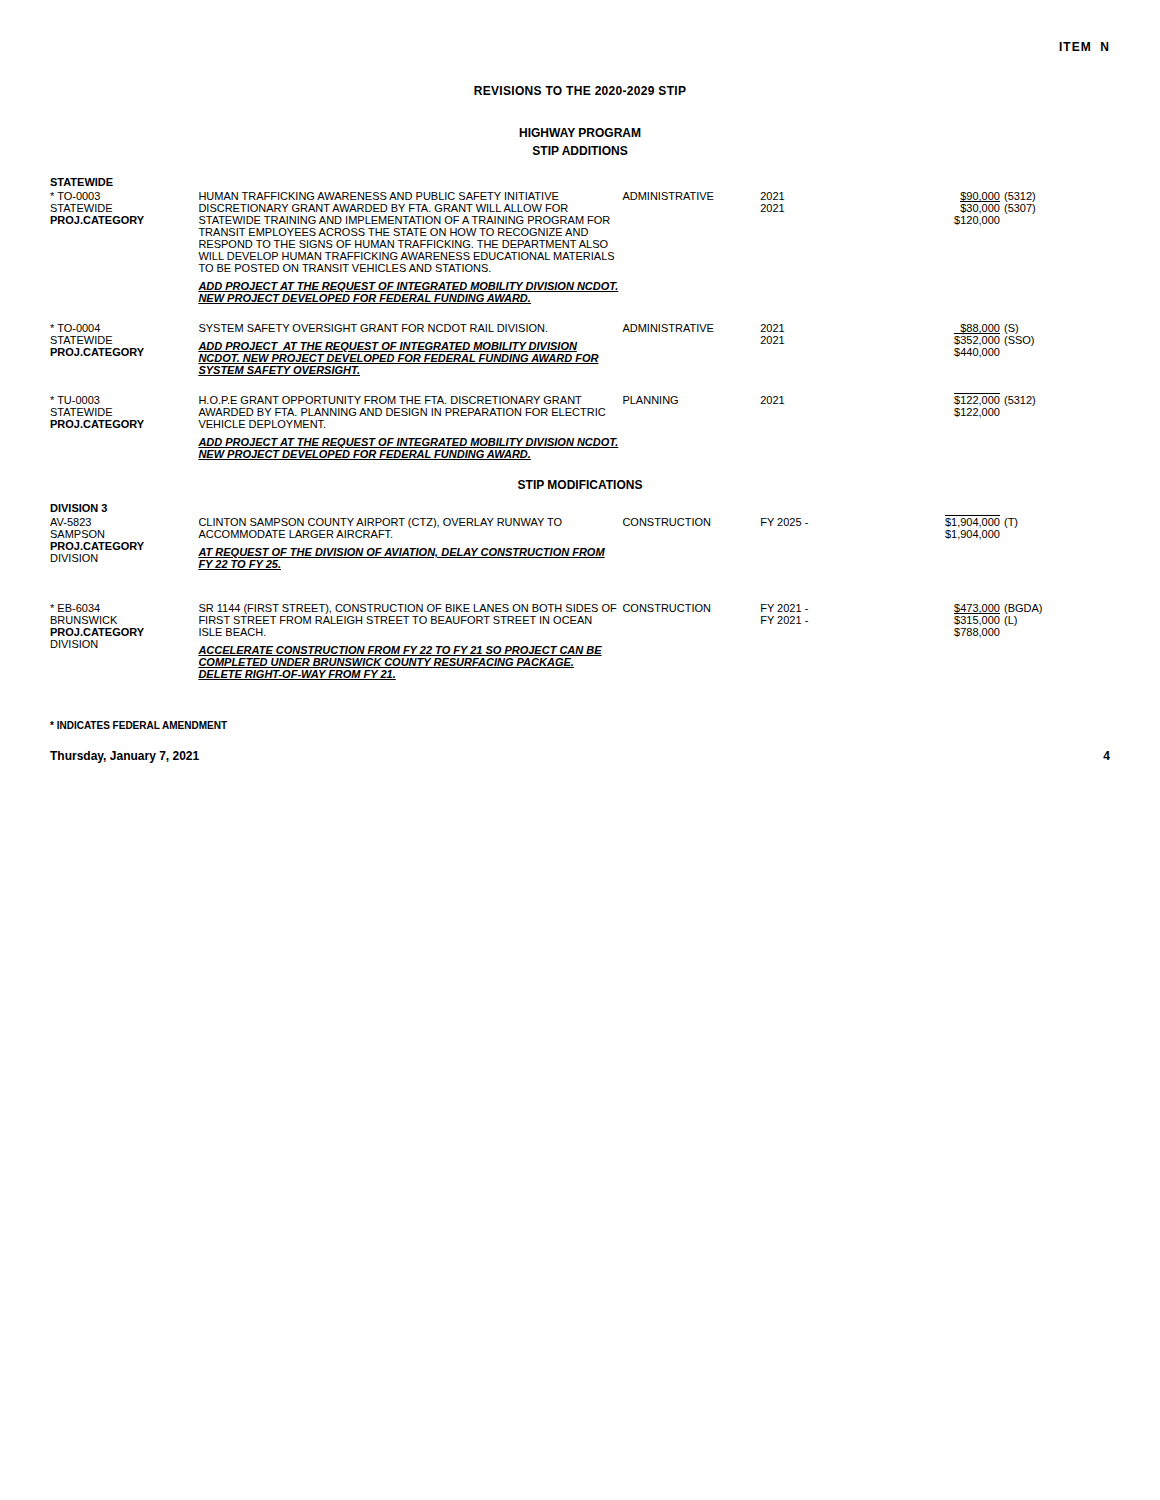ITEM N
REVISIONS TO THE 2020-2029 STIP
HIGHWAY PROGRAM
STIP ADDITIONS
STATEWIDE
| * TO-0003 STATEWIDE PROJ.CATEGORY | HUMAN TRAFFICKING AWARENESS AND PUBLIC SAFETY INITIATIVE DISCRETIONARY GRANT AWARDED BY FTA. GRANT WILL ALLOW FOR STATEWIDE TRAINING AND IMPLEMENTATION OF A TRAINING PROGRAM FOR TRANSIT EMPLOYEES ACROSS THE STATE ON HOW TO RECOGNIZE AND RESPOND TO THE SIGNS OF HUMAN TRAFFICKING. THE DEPARTMENT ALSO WILL DEVELOP HUMAN TRAFFICKING AWARENESS EDUCATIONAL MATERIALS TO BE POSTED ON TRANSIT VEHICLES AND STATIONS. ADD PROJECT AT THE REQUEST OF INTEGRATED MOBILITY DIVISION NCDOT. NEW PROJECT DEVELOPED FOR FEDERAL FUNDING AWARD. | ADMINISTRATIVE | 2021 2021 | $90,000 $30,000 $120,000 | (5312) (5307) |
| * TO-0004 STATEWIDE PROJ.CATEGORY | SYSTEM SAFETY OVERSIGHT GRANT FOR NCDOT RAIL DIVISION. ADD PROJECT AT THE REQUEST OF INTEGRATED MOBILITY DIVISION NCDOT. NEW PROJECT DEVELOPED FOR FEDERAL FUNDING AWARD FOR SYSTEM SAFETY OVERSIGHT. | ADMINISTRATIVE | 2021 2021 | $88,000 $352,000 $440,000 | (S) (SSO) |
| * TU-0003 STATEWIDE PROJ.CATEGORY | H.O.P.E GRANT OPPORTUNITY FROM THE FTA. DISCRETIONARY GRANT AWARDED BY FTA. PLANNING AND DESIGN IN PREPARATION FOR ELECTRIC VEHICLE DEPLOYMENT. ADD PROJECT AT THE REQUEST OF INTEGRATED MOBILITY DIVISION NCDOT. NEW PROJECT DEVELOPED FOR FEDERAL FUNDING AWARD. | PLANNING | 2021 | $122,000 $122,000 | (5312) |
STIP MODIFICATIONS
DIVISION 3
| AV-5823 SAMPSON PROJ.CATEGORY DIVISION | CLINTON SAMPSON COUNTY AIRPORT (CTZ), OVERLAY RUNWAY TO ACCOMMODATE LARGER AIRCRAFT. AT REQUEST OF THE DIVISION OF AVIATION, DELAY CONSTRUCTION FROM FY 22 TO FY 25. | CONSTRUCTION | FY 2025 - | $1,904,000 $1,904,000 | (T) |
| * EB-6034 BRUNSWICK PROJ.CATEGORY DIVISION | SR 1144 (FIRST STREET), CONSTRUCTION OF BIKE LANES ON BOTH SIDES OF FIRST STREET FROM RALEIGH STREET TO BEAUFORT STREET IN OCEAN ISLE BEACH. ACCELERATE CONSTRUCTION FROM FY 22 TO FY 21 SO PROJECT CAN BE COMPLETED UNDER BRUNSWICK COUNTY RESURFACING PACKAGE. DELETE RIGHT-OF-WAY FROM FY 21. | CONSTRUCTION | FY 2021 - FY 2021 - | $473,000 $315,000 $788,000 | (BGDA) (L) |
* INDICATES FEDERAL AMENDMENT
Thursday, January 7, 2021 4